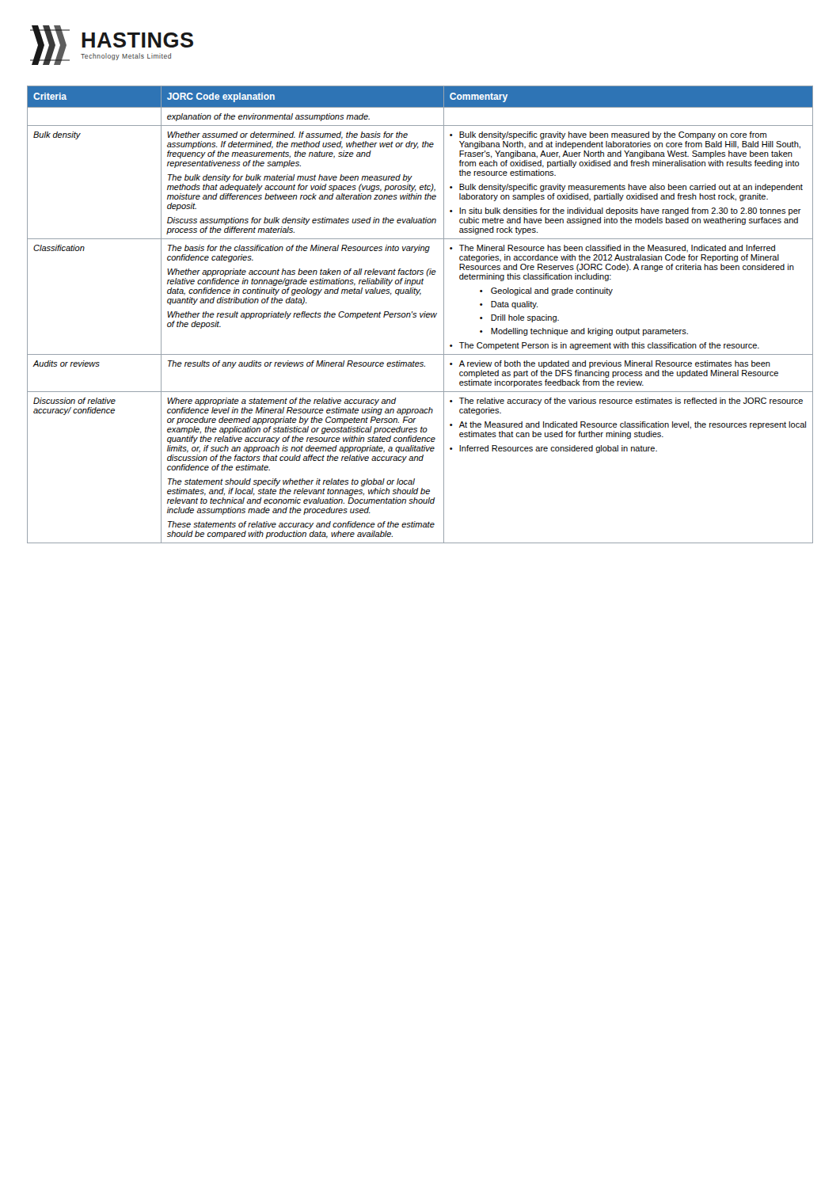HASTINGS
Technology Metals Limited
| Criteria | JORC Code explanation | Commentary |
| --- | --- | --- |
| | explanation of the environmental assumptions made. | |
| Bulk density | Whether assumed or determined. If assumed, the basis for the assumptions. If determined, the method used, whether wet or dry, the frequency of the measurements, the nature, size and representativeness of the samples. The bulk density for bulk material must have been measured by methods that adequately account for void spaces (vugs, porosity, etc), moisture and differences between rock and alteration zones within the deposit. Discuss assumptions for bulk density estimates used in the evaluation process of the different materials. | Bulk density/specific gravity have been measured by the Company on core from Yangibana North, and at independent laboratories on core from Bald Hill, Bald Hill South, Fraser's, Yangibana, Auer, Auer North and Yangibana West. Samples have been taken from each of oxidised, partially oxidised and fresh mineralisation with results feeding into the resource estimations. Bulk density/specific gravity measurements have also been carried out at an independent laboratory on samples of oxidised, partially oxidised and fresh host rock, granite. In situ bulk densities for the individual deposits have ranged from 2.30 to 2.80 tonnes per cubic metre and have been assigned into the models based on weathering surfaces and assigned rock types. |
| Classification | The basis for the classification of the Mineral Resources into varying confidence categories. Whether appropriate account has been taken of all relevant factors (ie relative confidence in tonnage/grade estimations, reliability of input data, confidence in continuity of geology and metal values, quality, quantity and distribution of the data). Whether the result appropriately reflects the Competent Person's view of the deposit. | The Mineral Resource has been classified in the Measured, Indicated and Inferred categories, in accordance with the 2012 Australasian Code for Reporting of Mineral Resources and Ore Reserves (JORC Code). A range of criteria has been considered in determining this classification including: Geological and grade continuity Data quality. Drill hole spacing. Modelling technique and kriging output parameters. The Competent Person is in agreement with this classification of the resource. |
| Audits or reviews | The results of any audits or reviews of Mineral Resource estimates. | A review of both the updated and previous Mineral Resource estimates has been completed as part of the DFS financing process and the updated Mineral Resource estimate incorporates feedback from the review. |
| Discussion of relative accuracy/ confidence | Where appropriate a statement of the relative accuracy and confidence level in the Mineral Resource estimate using an approach or procedure deemed appropriate by the Competent Person. For example, the application of statistical or geostatistical procedures to quantify the relative accuracy of the resource within stated confidence limits, or, if such an approach is not deemed appropriate, a qualitative discussion of the factors that could affect the relative accuracy and confidence of the estimate. The statement should specify whether it relates to global or local estimates, and, if local, state the relevant tonnages, which should be relevant to technical and economic evaluation. Documentation should include assumptions made and the procedures used. These statements of relative accuracy and confidence of the estimate should be compared with production data, where available. | The relative accuracy of the various resource estimates is reflected in the JORC resource categories. At the Measured and Indicated Resource classification level, the resources represent local estimates that can be used for further mining studies. Inferred Resources are considered global in nature. |